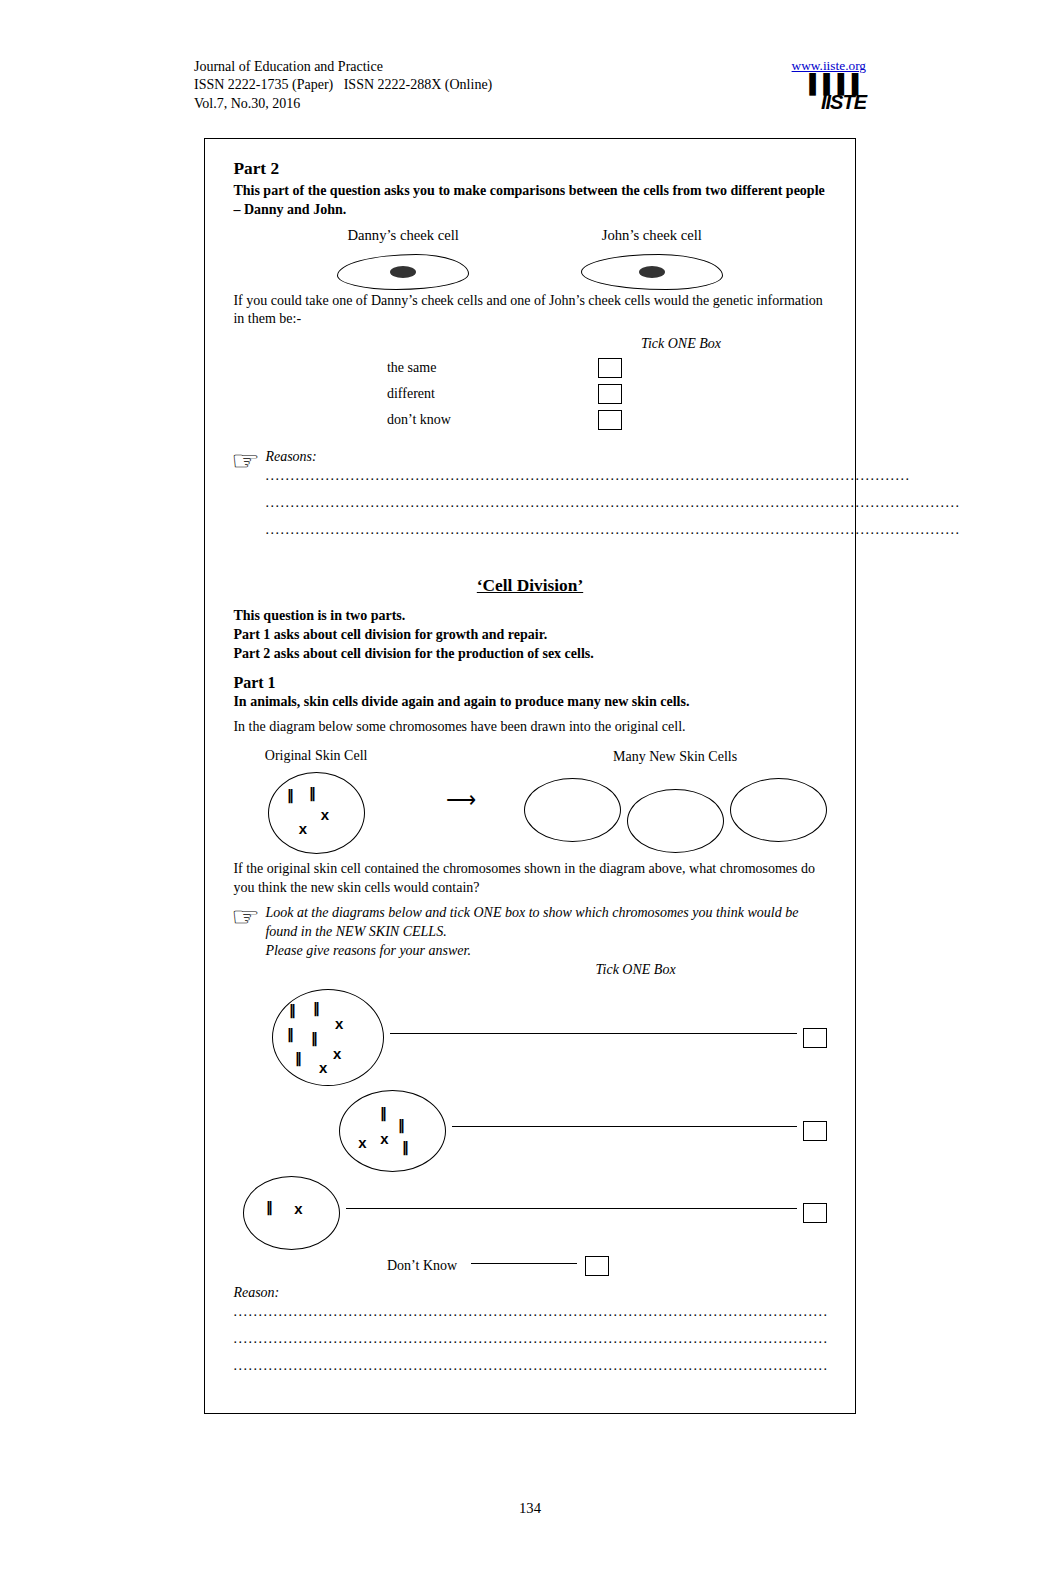Journal of Education and Practice
ISSN 2222-1735 (Paper) ISSN 2222-288X (Online)
Vol.7, No.30, 2016
www.iiste.org
▌▌▌▌
IISTE
Part 2
This part of the question asks you to make comparisons between the cells from two different people – Danny and John.
Danny’s cheek cell
John’s cheek cell
If you could take one of Danny’s cheek cells and one of John’s cheek cells would the genetic information in them be:-
Tick ONE Box
the same
different
don’t know
☞
Reasons:................................................................................................................................. ........................................................................................................................................... ...........................................................................................................................................
‘Cell Division’
This question is in two parts.
Part 1 asks about cell division for growth and repair.
Part 2 asks about cell division for the production of sex cells.
Part 1
In animals, skin cells divide again and again to produce many new skin cells.
In the diagram below some chromosomes have been drawn into the original cell.
Original Skin Cell
∥ ∥ x x
⟶
Many New Skin Cells
If the original skin cell contained the chromosomes shown in the diagram above, what chromosomes do you think the new skin cells would contain?
☞
Look at the diagrams below and tick ONE box to show which chromosomes you think would be found in the NEW SKIN CELLS.
Please give reasons for your answer.
Tick ONE Box
∥ ∥ x ∥ ∥ x ∥ x
∥ ∥ x x ∥
∥ x
Don’t Know
Reason:......................................................................................................................... ................................................................................................................................. .................................................................................................................................
134